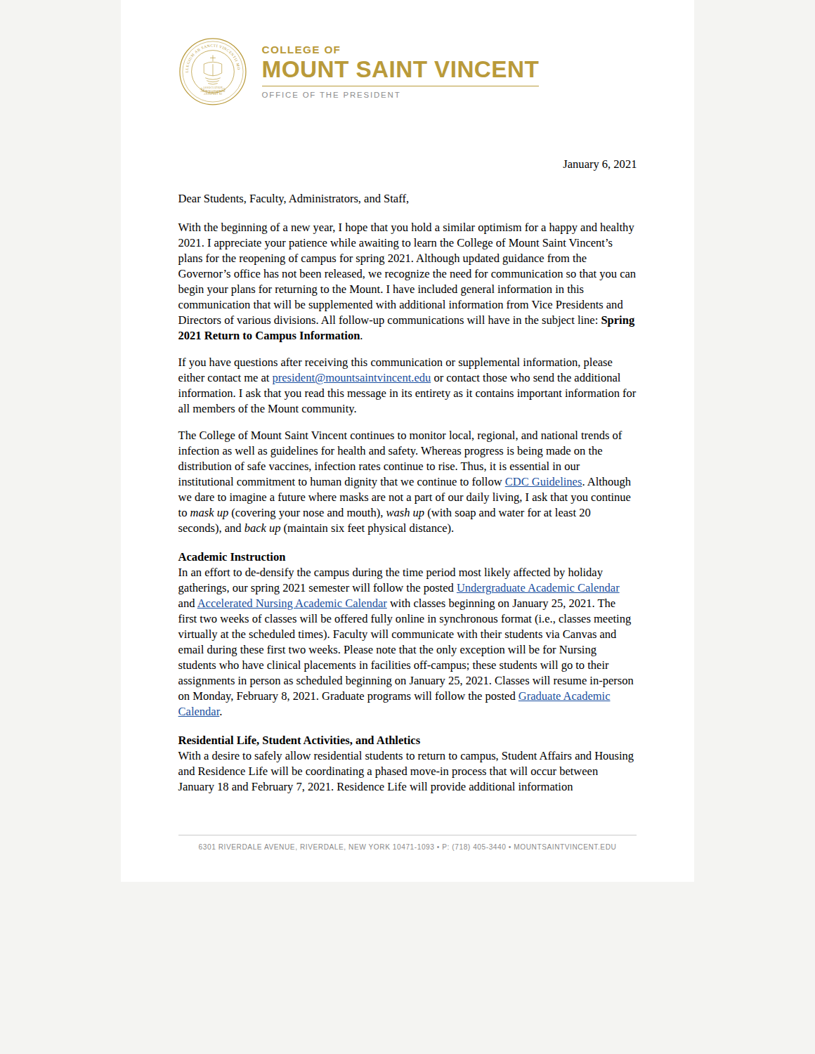COLLEGIUM AB SANCTI VINCENTII MONTE NEO EBORACI ASSOCIATION AD DISCIPLINAM ANNO DEI XI
COLLEGE OF
MOUNT SAINT VINCENT
OFFICE OF THE PRESIDENT
January 6, 2021
Dear Students, Faculty, Administrators, and Staff,
With the beginning of a new year, I hope that you hold a similar optimism for a happy and healthy 2021. I appreciate your patience while awaiting to learn the College of Mount Saint Vincent’s plans for the reopening of campus for spring 2021. Although updated guidance from the Governor’s office has not been released, we recognize the need for communication so that you can begin your plans for returning to the Mount. I have included general information in this communication that will be supplemented with additional information from Vice Presidents and Directors of various divisions. All follow-up communications will have in the subject line: Spring 2021 Return to Campus Information.
If you have questions after receiving this communication or supplemental information, please either contact me at president@mountsaintvincent.edu or contact those who send the additional information. I ask that you read this message in its entirety as it contains important information for all members of the Mount community.
The College of Mount Saint Vincent continues to monitor local, regional, and national trends of infection as well as guidelines for health and safety. Whereas progress is being made on the distribution of safe vaccines, infection rates continue to rise. Thus, it is essential in our institutional commitment to human dignity that we continue to follow CDC Guidelines. Although we dare to imagine a future where masks are not a part of our daily living, I ask that you continue to mask up (covering your nose and mouth), wash up (with soap and water for at least 20 seconds), and back up (maintain six feet physical distance).
Academic Instruction
In an effort to de-densify the campus during the time period most likely affected by holiday gatherings, our spring 2021 semester will follow the posted Undergraduate Academic Calendar and Accelerated Nursing Academic Calendar with classes beginning on January 25, 2021. The first two weeks of classes will be offered fully online in synchronous format (i.e., classes meeting virtually at the scheduled times). Faculty will communicate with their students via Canvas and email during these first two weeks. Please note that the only exception will be for Nursing students who have clinical placements in facilities off-campus; these students will go to their assignments in person as scheduled beginning on January 25, 2021. Classes will resume in-person on Monday, February 8, 2021. Graduate programs will follow the posted Graduate Academic Calendar.
Residential Life, Student Activities, and Athletics
With a desire to safely allow residential students to return to campus, Student Affairs and Housing and Residence Life will be coordinating a phased move-in process that will occur between January 18 and February 7, 2021. Residence Life will provide additional information
6301 RIVERDALE AVENUE, RIVERDALE, NEW YORK 10471-1093 • P: (718) 405-3440 • MOUNTSAINTVINCENT.EDU